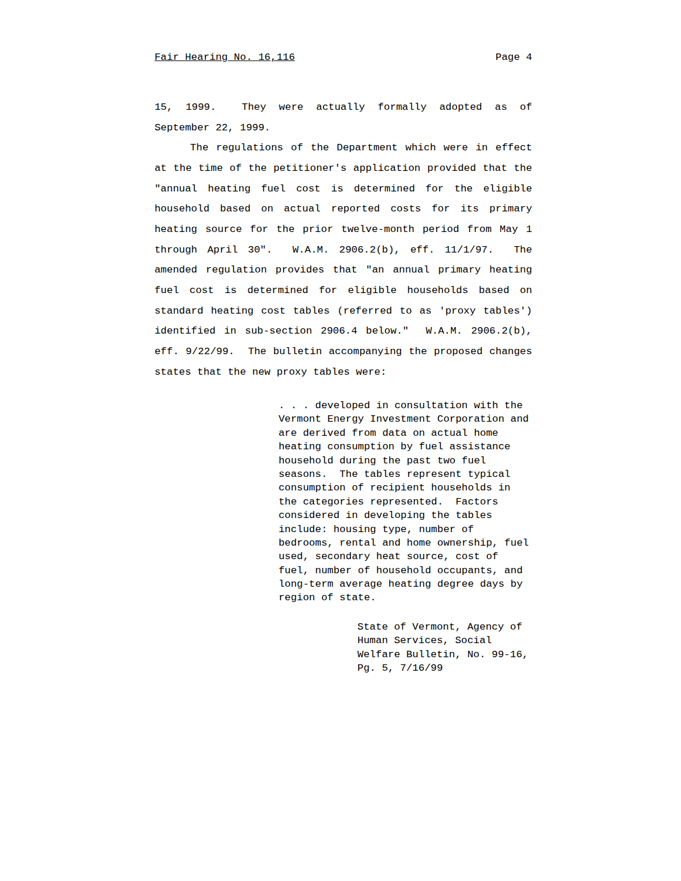Fair Hearing No. 16,116 Page 4
15, 1999. They were actually formally adopted as of September 22, 1999.
The regulations of the Department which were in effect at the time of the petitioner's application provided that the "annual heating fuel cost is determined for the eligible household based on actual reported costs for its primary heating source for the prior twelve-month period from May 1 through April 30". W.A.M. 2906.2(b), eff. 11/1/97. The amended regulation provides that "an annual primary heating fuel cost is determined for eligible households based on standard heating cost tables (referred to as 'proxy tables') identified in sub-section 2906.4 below." W.A.M. 2906.2(b), eff. 9/22/99. The bulletin accompanying the proposed changes states that the new proxy tables were:
. . . developed in consultation with the Vermont Energy Investment Corporation and are derived from data on actual home heating consumption by fuel assistance household during the past two fuel seasons. The tables represent typical consumption of recipient households in the categories represented. Factors considered in developing the tables include: housing type, number of bedrooms, rental and home ownership, fuel used, secondary heat source, cost of fuel, number of household occupants, and long-term average heating degree days by region of state.
State of Vermont, Agency of Human Services, Social Welfare Bulletin, No. 99-16, Pg. 5, 7/16/99